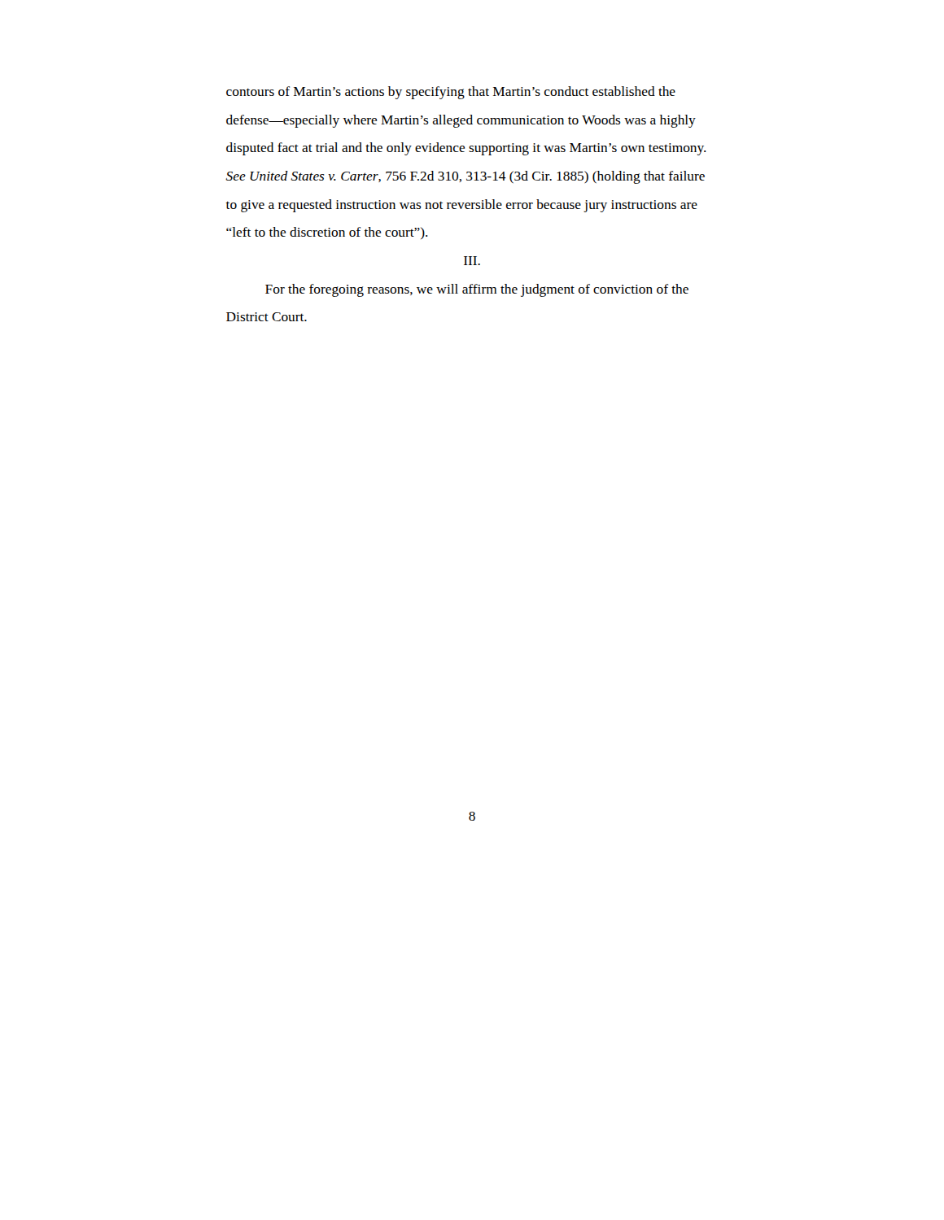contours of Martin’s actions by specifying that Martin’s conduct established the defense—especially where Martin’s alleged communication to Woods was a highly disputed fact at trial and the only evidence supporting it was Martin’s own testimony. See United States v. Carter, 756 F.2d 310, 313-14 (3d Cir. 1885) (holding that failure to give a requested instruction was not reversible error because jury instructions are “left to the discretion of the court”).
III.
For the foregoing reasons, we will affirm the judgment of conviction of the District Court.
8